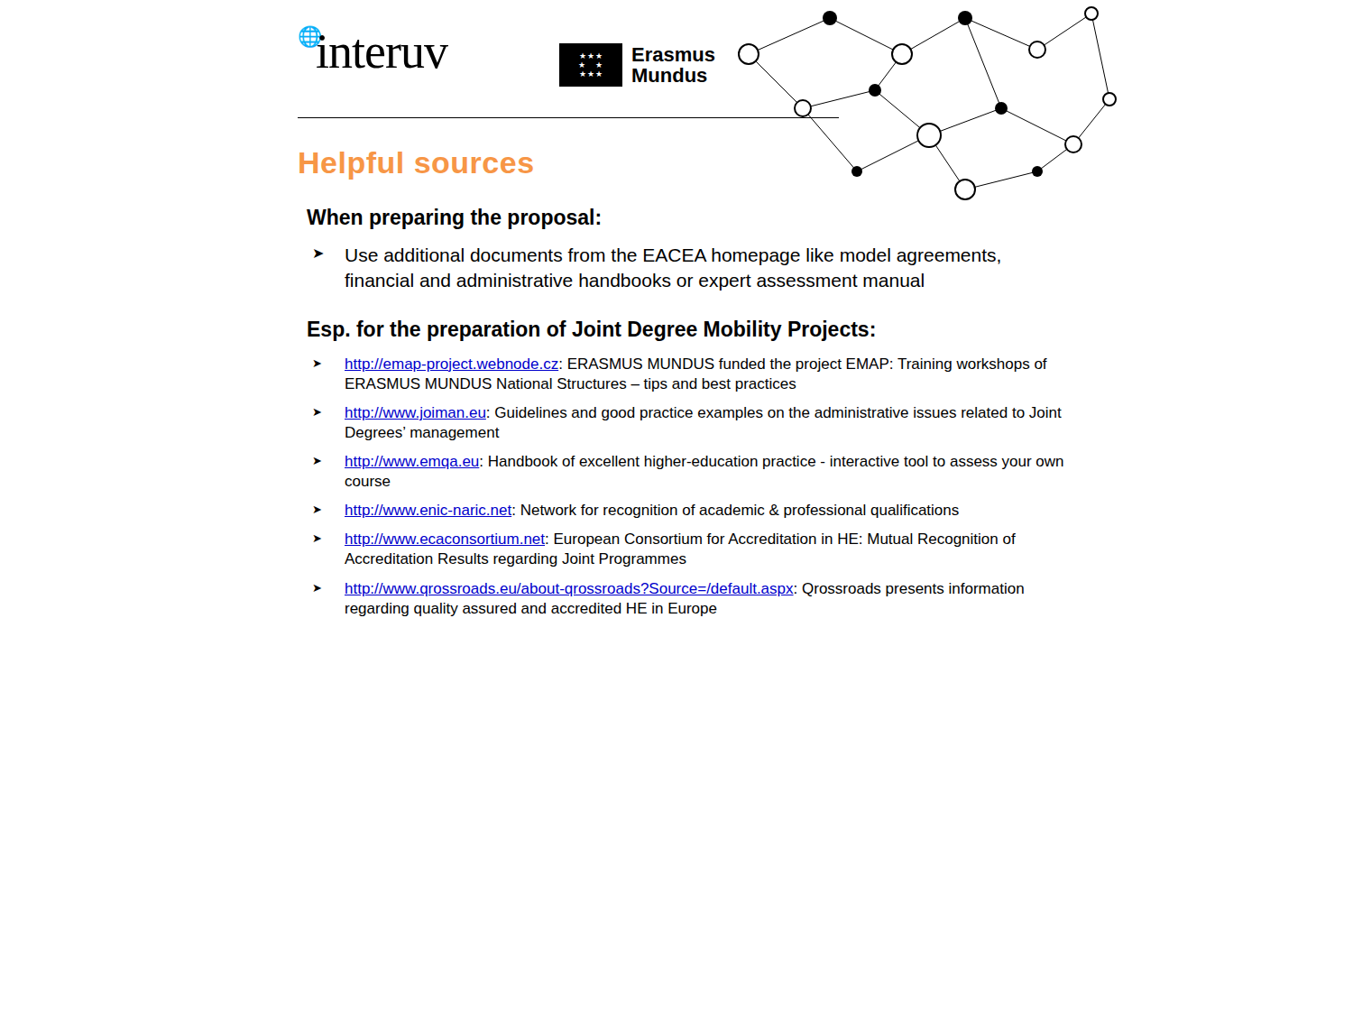🌐interuv
★★★
★ ★
★★★
Erasmus
Mundus
Helpful sources
When preparing the proposal:
Use additional documents from the EACEA homepage like model agreements, financial and administrative handbooks or expert assessment manual
Esp. for the preparation of Joint Degree Mobility Projects:
http://emap-project.webnode.cz: ERASMUS MUNDUS funded the project EMAP: Training workshops of ERASMUS MUNDUS National Structures – tips and best practices
http://www.joiman.eu: Guidelines and good practice examples on the administrative issues related to Joint Degrees’ management
http://www.emqa.eu: Handbook of excellent higher-education practice - interactive tool to assess your own course
http://www.enic-naric.net: Network for recognition of academic & professional qualifications
http://www.ecaconsortium.net: European Consortium for Accreditation in HE: Mutual Recognition of Accreditation Results regarding Joint Programmes
http://www.qrossroads.eu/about-qrossroads?Source=/default.aspx: Qrossroads presents information regarding quality assured and accredited HE in Europe